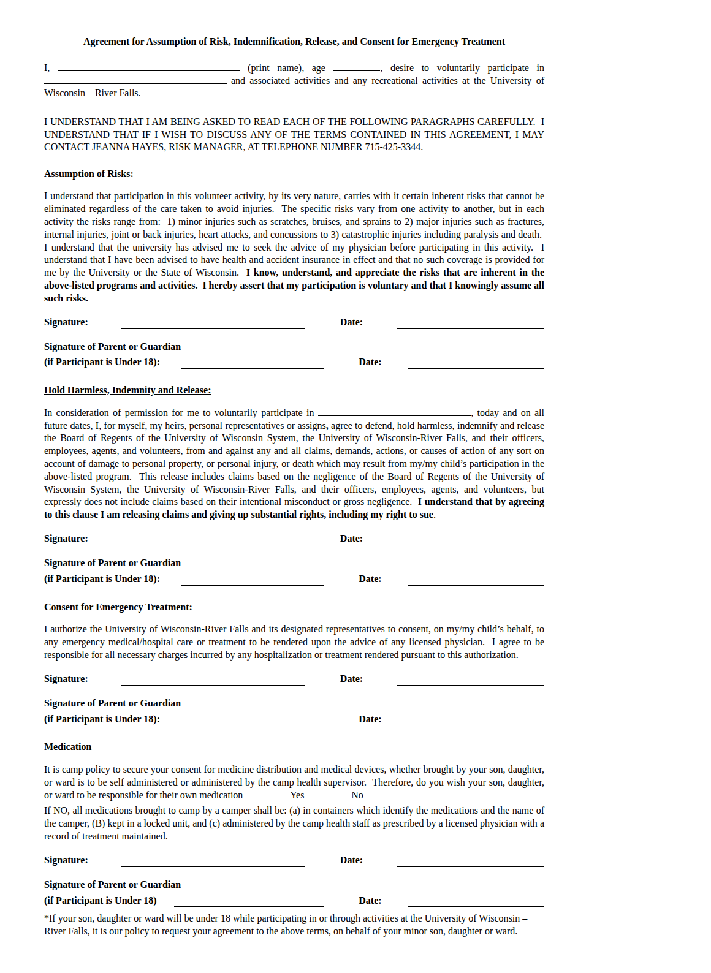Agreement for Assumption of Risk, Indemnification, Release, and Consent for Emergency Treatment
I, (print name), age , desire to voluntarily participate in and associated activities and any recreational activities at the University of Wisconsin – River Falls.
I UNDERSTAND THAT I AM BEING ASKED TO READ EACH OF THE FOLLOWING PARAGRAPHS CAREFULLY. I UNDERSTAND THAT IF I WISH TO DISCUSS ANY OF THE TERMS CONTAINED IN THIS AGREEMENT, I MAY CONTACT JEANNA HAYES, RISK MANAGER, AT TELEPHONE NUMBER 715-425-3344.
Assumption of Risks:
I understand that participation in this volunteer activity, by its very nature, carries with it certain inherent risks that cannot be eliminated regardless of the care taken to avoid injuries. The specific risks vary from one activity to another, but in each activity the risks range from: 1) minor injuries such as scratches, bruises, and sprains to 2) major injuries such as fractures, internal injuries, joint or back injuries, heart attacks, and concussions to 3) catastrophic injuries including paralysis and death. I understand that the university has advised me to seek the advice of my physician before participating in this activity. I understand that I have been advised to have health and accident insurance in effect and that no such coverage is provided for me by the University or the State of Wisconsin. I know, understand, and appreciate the risks that are inherent in the above-listed programs and activities. I hereby assert that my participation is voluntary and that I knowingly assume all such risks.
| Signature: | | Date: | |
| Signature of Parent or Guardian |
| (if Participant is Under 18): | | Date: | |
Hold Harmless, Indemnity and Release:
In consideration of permission for me to voluntarily participate in , today and on all future dates, I, for myself, my heirs, personal representatives or assigns, agree to defend, hold harmless, indemnify and release the Board of Regents of the University of Wisconsin System, the University of Wisconsin-River Falls, and their officers, employees, agents, and volunteers, from and against any and all claims, demands, actions, or causes of action of any sort on account of damage to personal property, or personal injury, or death which may result from my/my child’s participation in the above-listed program. This release includes claims based on the negligence of the Board of Regents of the University of Wisconsin System, the University of Wisconsin-River Falls, and their officers, employees, agents, and volunteers, but expressly does not include claims based on their intentional misconduct or gross negligence. I understand that by agreeing to this clause I am releasing claims and giving up substantial rights, including my right to sue.
| Signature: | | Date: | |
| Signature of Parent or Guardian |
| (if Participant is Under 18): | | Date: | |
Consent for Emergency Treatment:
I authorize the University of Wisconsin-River Falls and its designated representatives to consent, on my/my child’s behalf, to any emergency medical/hospital care or treatment to be rendered upon the advice of any licensed physician. I agree to be responsible for all necessary charges incurred by any hospitalization or treatment rendered pursuant to this authorization.
| Signature: | | Date: | |
| Signature of Parent or Guardian |
| (if Participant is Under 18): | | Date: | |
Medication
It is camp policy to secure your consent for medicine distribution and medical devices, whether brought by your son, daughter, or ward is to be self administered or administered by the camp health supervisor. Therefore, do you wish your son, daughter, or ward to be responsible for their own medication Yes No
If NO, all medications brought to camp by a camper shall be: (a) in containers which identify the medications and the name of the camper, (B) kept in a locked unit, and (c) administered by the camp health staff as prescribed by a licensed physician with a record of treatment maintained.
| Signature: | | Date: | |
| Signature of Parent or Guardian |
| (if Participant is Under 18) | | Date: | |
*If your son, daughter or ward will be under 18 while participating in or through activities at the University of Wisconsin – River Falls, it is our policy to request your agreement to the above terms, on behalf of your minor son, daughter or ward.